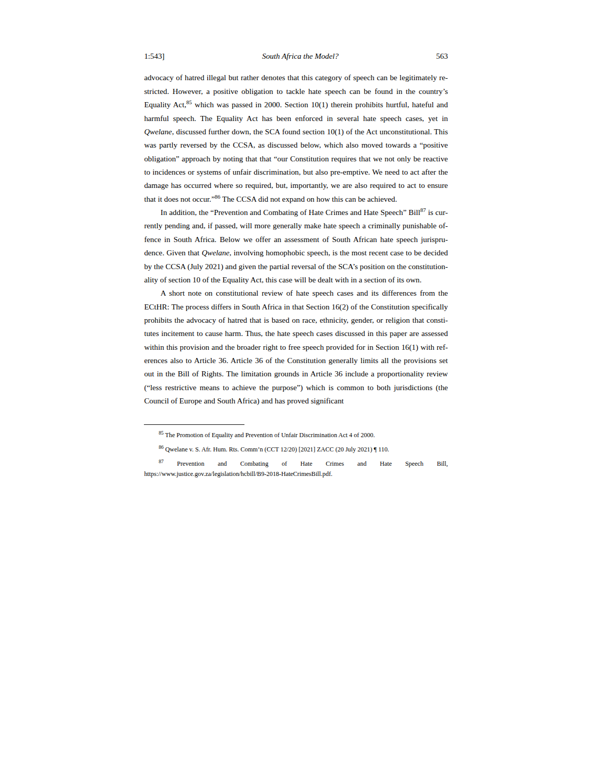1:543]
South Africa the Model?
563
advocacy of hatred illegal but rather denotes that this category of speech can be legitimately restricted. However, a positive obligation to tackle hate speech can be found in the country’s Equality Act,85 which was passed in 2000. Section 10(1) therein prohibits hurtful, hateful and harmful speech. The Equality Act has been enforced in several hate speech cases, yet in Qwelane, discussed further down, the SCA found section 10(1) of the Act unconstitutional. This was partly reversed by the CCSA, as discussed below, which also moved towards a “positive obligation” approach by noting that that “our Constitution requires that we not only be reactive to incidences or systems of unfair discrimination, but also pre-emptive. We need to act after the damage has occurred where so required, but, importantly, we are also required to act to ensure that it does not occur.”86 The CCSA did not expand on how this can be achieved.
In addition, the “Prevention and Combating of Hate Crimes and Hate Speech” Bill87 is currently pending and, if passed, will more generally make hate speech a criminally punishable offence in South Africa. Below we offer an assessment of South African hate speech jurisprudence. Given that Qwelane, involving homo­phobic speech, is the most recent case to be decided by the CCSA (July 2021) and given the partial reversal of the SCA’s position on the constitutionality of section 10 of the Equality Act, this case will be dealt with in a section of its own.
A short note on constitutional review of hate speech cases and its differences from the ECtHR: The process differs in South Africa in that Section 16(2) of the Constitution specifically prohibits the advocacy of hatred that is based on race, ethnicity, gender, or religion that constitutes incitement to cause harm. Thus, the hate speech cases discussed in this paper are assessed within this provision and the broader right to free speech provided for in Section 16(1) with references also to Article 36. Article 36 of the Constitution generally limits all the provisions set out in the Bill of Rights. The limitation grounds in Article 36 include a proportionality review (“less restrictive means to achieve the purpose”) which is common to both jurisdictions (the Council of Europe and South Africa) and has proved significant
85 The Promotion of Equality and Prevention of Unfair Discrimination Act 4 of 2000.
86 Qwelane v. S. Afr. Hum. Rts. Comm’n (CCT 12/20) [2021] ZACC (20 July 2021) ¶ 110.
87 Prevention and Combating of Hate Crimes and Hate Speech Bill, https://www.justice.gov.za/legislation/hcbill/B9-2018-HateCrimesBill.pdf.